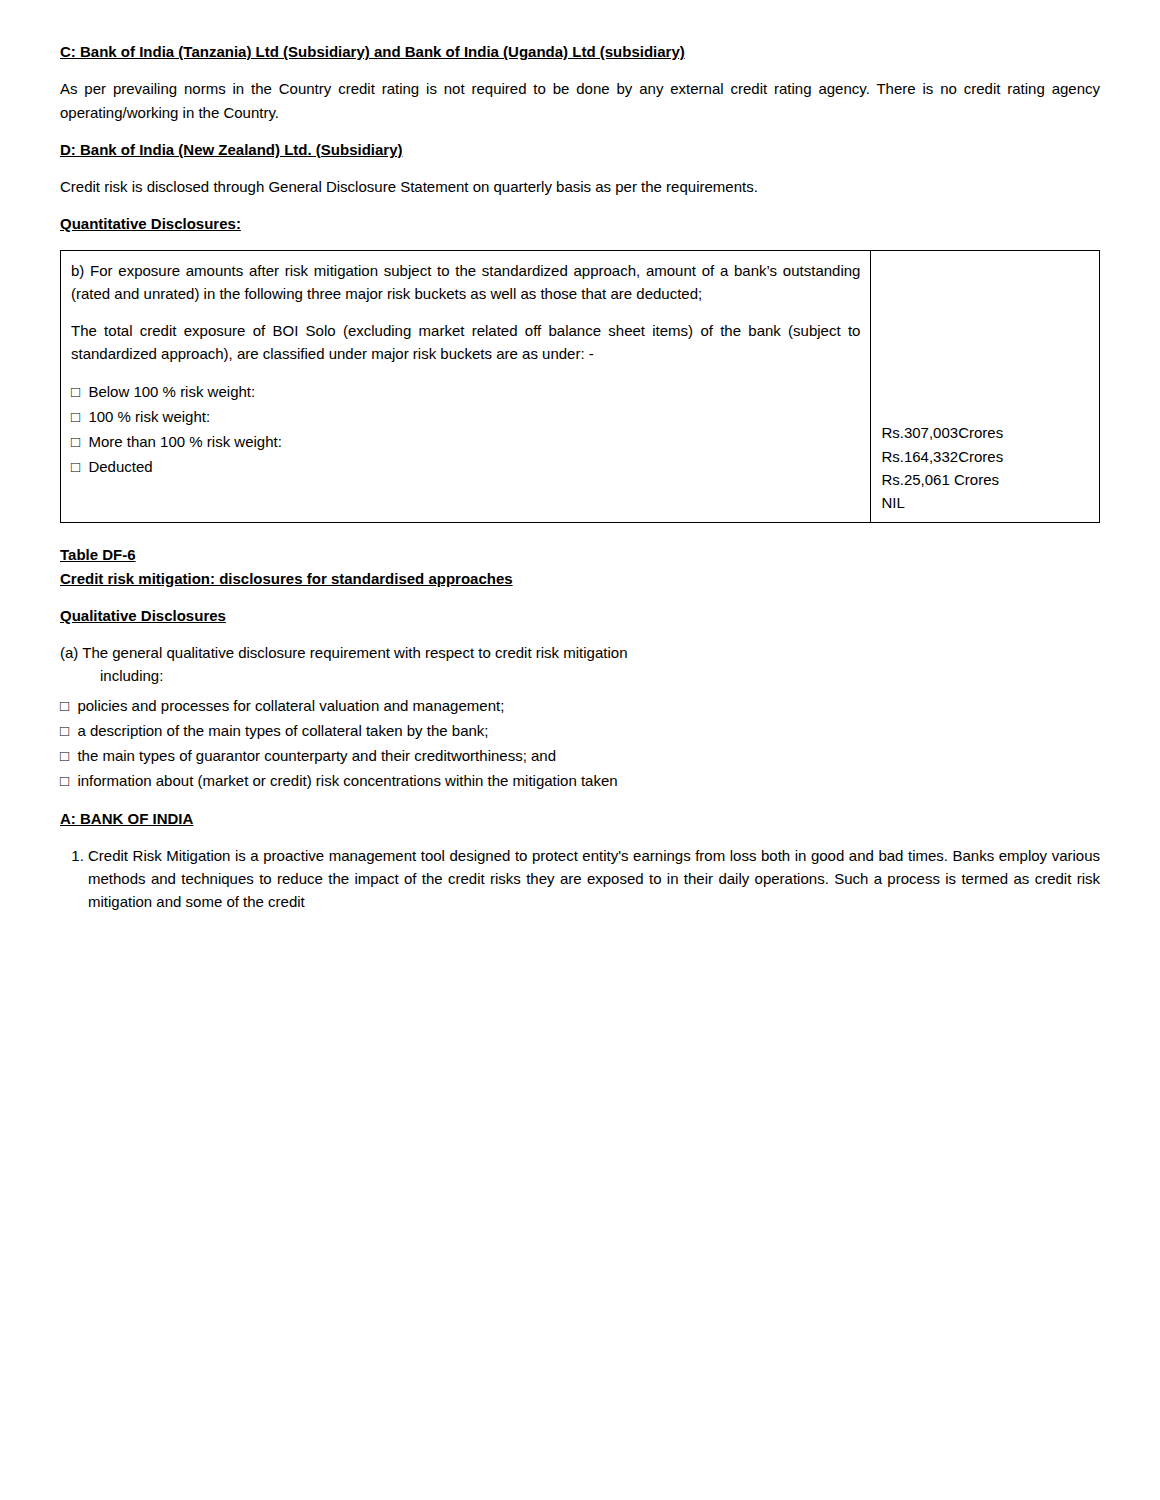C: Bank of India (Tanzania) Ltd (Subsidiary) and Bank of India (Uganda) Ltd (subsidiary)
As per prevailing norms in the Country credit rating is not required to be done by any external credit rating agency. There is no credit rating agency operating/working in the Country.
D: Bank of India (New Zealand) Ltd. (Subsidiary)
Credit risk is disclosed through General Disclosure Statement on quarterly basis as per the requirements.
Quantitative Disclosures:
| b) For exposure amounts after risk mitigation subject to the standardized approach, amount of a bank’s outstanding (rated and unrated) in the following three major risk buckets as well as those that are deducted; The total credit exposure of BOI Solo (excluding market related off balance sheet items) of the bank (subject to standardized approach), are classified under major risk buckets are as under: - Below 100 % risk weight: 100 % risk weight: More than 100 % risk weight: Deducted | Rs.307,003Crores Rs.164,332Crores Rs.25,061 Crores NIL |
Table DF-6
Credit risk mitigation: disclosures for standardised approaches
Qualitative Disclosures
(a) The general qualitative disclosure requirement with respect to credit risk mitigation
including:
policies and processes for collateral valuation and management;
a description of the main types of collateral taken by the bank;
the main types of guarantor counterparty and their creditworthiness; and
information about (market or credit) risk concentrations within the mitigation taken
A: BANK OF INDIA
Credit Risk Mitigation is a proactive management tool designed to protect entity's earnings from loss both in good and bad times. Banks employ various methods and techniques to reduce the impact of the credit risks they are exposed to in their daily operations. Such a process is termed as credit risk mitigation and some of the credit